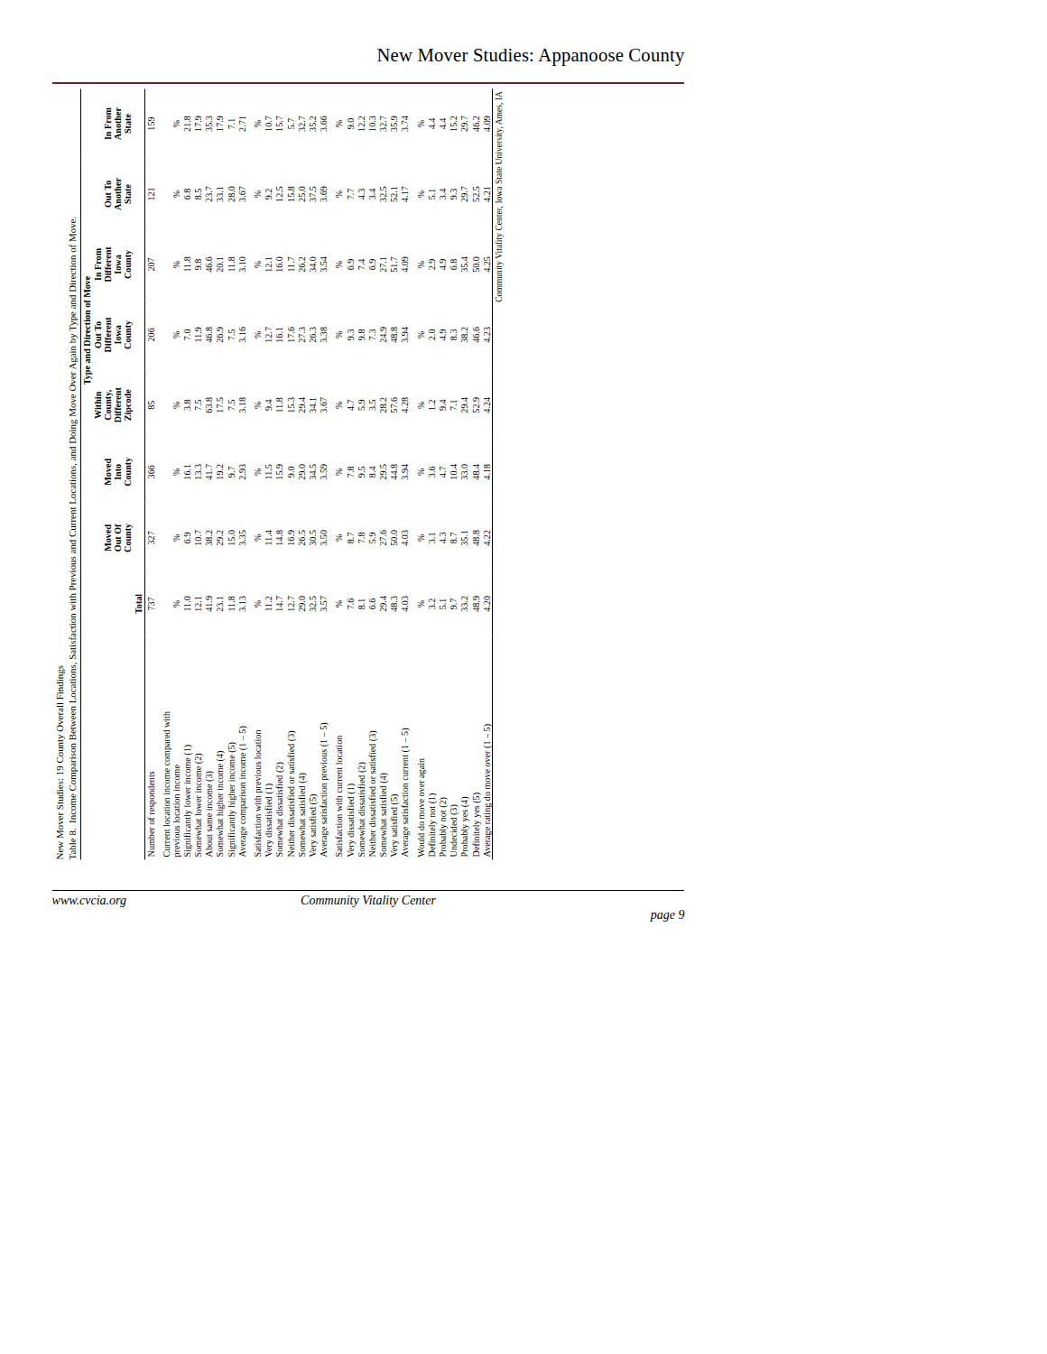New Mover Studies: Appanoose County
New Mover Studies: 19 County Overall Findings Table 8. Income Comparison Between Locations, Satisfaction with Previous and Current Locations, and Doing Move Over Again by Type and Direction of Move.
| | | Type and Direction of Move |
| --- | --- | --- |
| | | Moved Out Of County | Moved Into County | Within County, Different Zipcode | Out To Different Iowa County | In From Different Iowa County | Out To Another State | In From Another State |
| | Total | | | | | | | |
| Number of respondents | 737 | 327 | 366 | 85 | 206 | 207 | 121 | 159 |
| Current location income compared with previous location income | % | % | % | % | % | % | % | % |
| Significantly lower income (1) | 11.0 | 6.9 | 16.1 | 3.8 | 7.0 | 11.8 | 6.8 | 21.8 |
| Somewhat lower income (2) | 12.1 | 10.7 | 13.3 | 7.5 | 11.9 | 9.8 | 8.5 | 17.9 |
| About same income (3) | 41.9 | 38.2 | 41.7 | 63.8 | 46.8 | 46.6 | 23.7 | 35.3 |
| Somewhat higher income (4) | 23.1 | 29.2 | 19.2 | 17.5 | 26.9 | 20.1 | 33.1 | 17.9 |
| Significantly higher income (5) | 11.8 | 15.0 | 9.7 | 7.5 | 7.5 | 11.8 | 28.0 | 7.1 |
| Average comparison income (1 – 5) | 3.13 | 3.35 | 2.93 | 3.18 | 3.16 | 3.10 | 3.67 | 2.71 |
| Satisfaction with previous location | % | % | % | % | % | % | % | % |
| Very dissatisfied (1) | 11.2 | 11.4 | 11.5 | 9.4 | 12.7 | 12.1 | 9.2 | 10.7 |
| Somewhat dissatisfied (2) | 14.7 | 14.8 | 15.9 | 11.8 | 16.1 | 16.0 | 12.5 | 15.7 |
| Neither dissatisfied or satisfied (3) | 12.7 | 16.9 | 9.0 | 15.3 | 17.6 | 11.7 | 15.8 | 5.7 |
| Somewhat satisfied (4) | 29.0 | 26.5 | 29.0 | 29.4 | 27.3 | 26.2 | 25.0 | 32.7 |
| Very satisfied (5) | 32.5 | 30.5 | 34.5 | 34.1 | 26.3 | 34.0 | 37.5 | 35.2 |
| Average satisfaction previous (1 – 5) | 3.57 | 3.50 | 3.59 | 3.67 | 3.38 | 3.54 | 3.69 | 3.66 |
| Satisfaction with current location | % | % | % | % | % | % | % | % |
| Very dissatisfied (1) | 7.6 | 8.7 | 7.8 | 4.7 | 9.3 | 6.9 | 7.7 | 9.0 |
| Somewhat dissatisfied (2) | 8.1 | 7.8 | 9.5 | 5.9 | 9.8 | 7.4 | 4.3 | 12.2 |
| Neither dissatisfied or satisfied (3) | 6.6 | 5.9 | 8.4 | 3.5 | 7.3 | 6.9 | 3.4 | 10.3 |
| Somewhat satisfied (4) | 29.4 | 27.6 | 29.5 | 28.2 | 24.9 | 27.1 | 32.5 | 32.7 |
| Very satisfied (5) | 48.3 | 50.0 | 44.8 | 57.6 | 48.8 | 51.7 | 52.1 | 35.9 |
| Average satisfaction current (1 – 5) | 4.03 | 4.03 | 3.94 | 4.28 | 3.94 | 4.09 | 4.17 | 3.74 |
| Would do move over again | % | % | % | % | % | % | % | % |
| Definitely not (1) | 3.2 | 3.1 | 3.6 | 1.2 | 2.0 | 2.9 | 5.1 | 4.4 |
| Probably not (2) | 5.1 | 4.3 | 4.7 | 9.4 | 4.9 | 4.9 | 3.4 | 4.4 |
| Undecided (3) | 9.7 | 8.7 | 10.4 | 7.1 | 8.3 | 6.8 | 9.3 | 15.2 |
| Probably yes (4) | 33.2 | 35.1 | 33.0 | 29.4 | 38.2 | 35.4 | 29.7 | 29.7 |
| Definitely yes (5) | 48.9 | 48.8 | 48.4 | 52.9 | 46.6 | 50.0 | 52.5 | 46.2 |
| Average rating do move over (1 – 5) | 4.20 | 4.22 | 4.18 | 4.24 | 4.23 | 4.25 | 4.21 | 4.09 |
| Community Vitality Center, Iowa State University, Ames, IA |
www.cvcia.org
Community Vitality Center
page 9